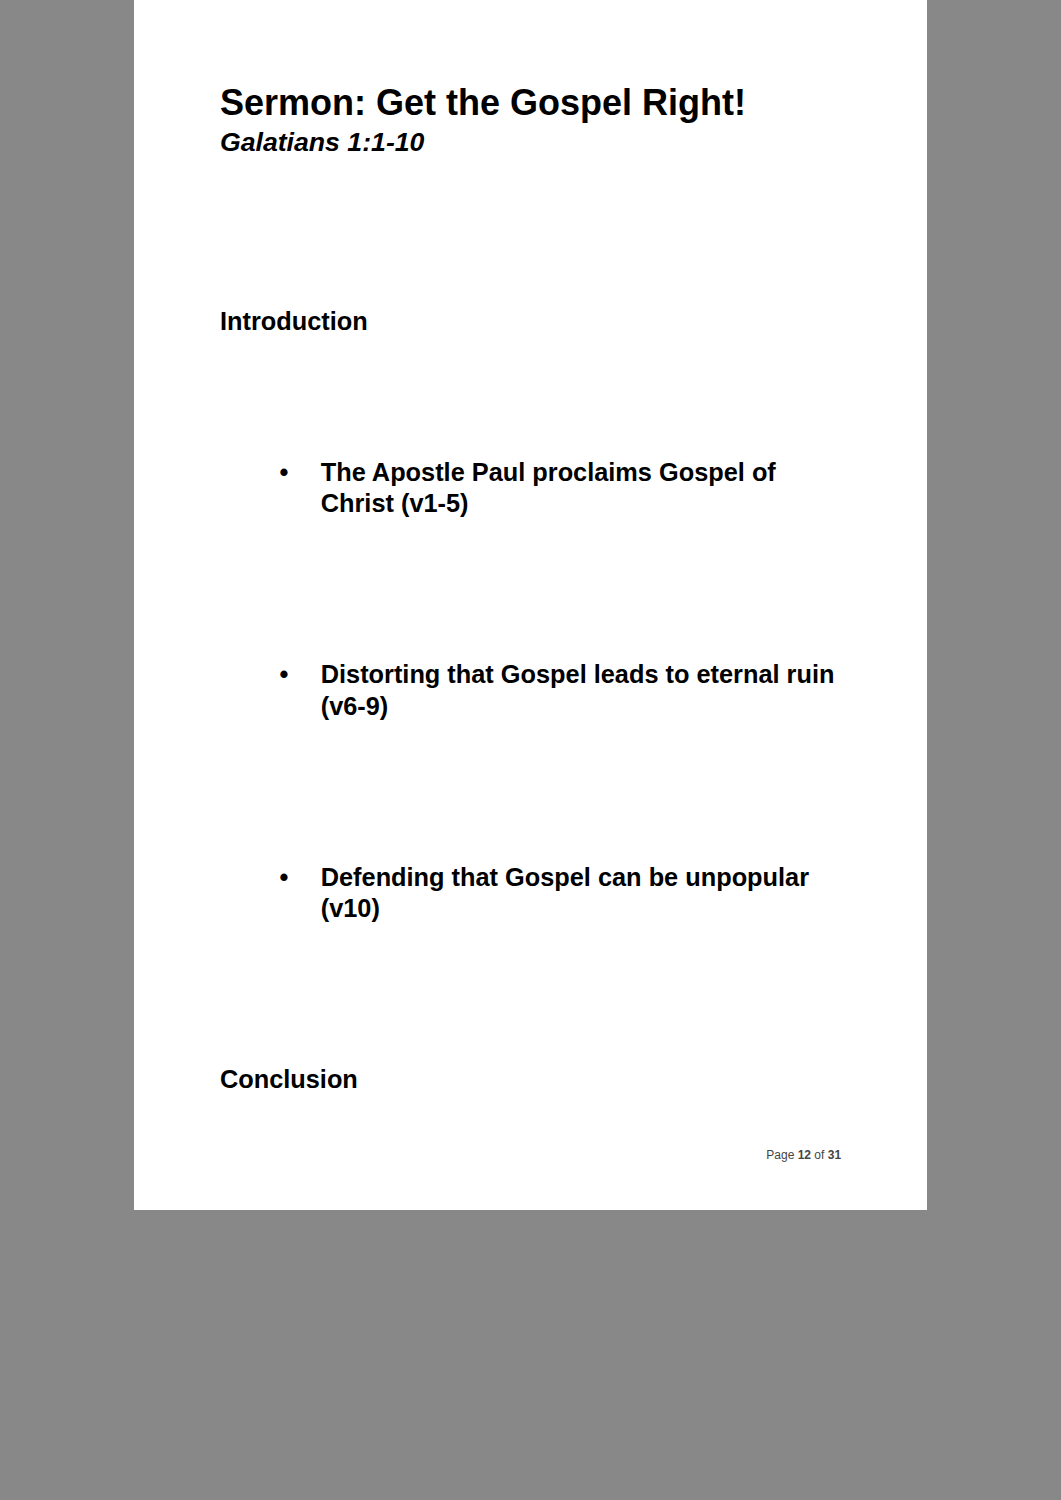Sermon: Get the Gospel Right!
Galatians 1:1-10
Introduction
The Apostle Paul proclaims Gospel of Christ (v1-5)
Distorting that Gospel leads to eternal ruin (v6-9)
Defending that Gospel can be unpopular (v10)
Conclusion
Page 12 of 31